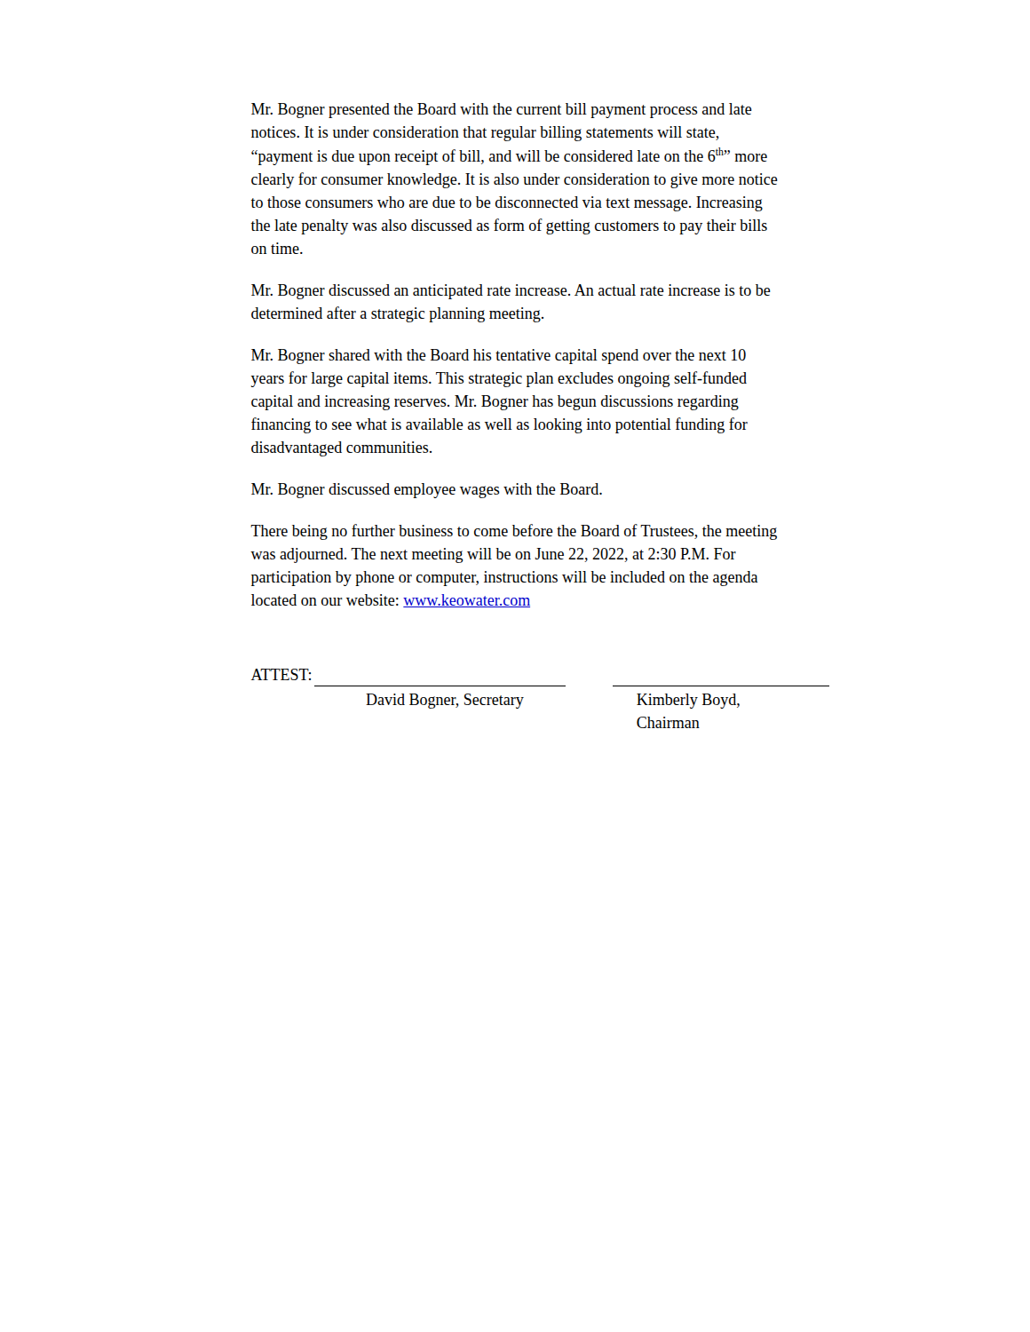Mr. Bogner presented the Board with the current bill payment process and late notices. It is under consideration that regular billing statements will state, “payment is due upon receipt of bill, and will be considered late on the 6th” more clearly for consumer knowledge. It is also under consideration to give more notice to those consumers who are due to be disconnected via text message. Increasing the late penalty was also discussed as form of getting customers to pay their bills on time.
Mr. Bogner discussed an anticipated rate increase. An actual rate increase is to be determined after a strategic planning meeting.
Mr. Bogner shared with the Board his tentative capital spend over the next 10 years for large capital items. This strategic plan excludes ongoing self-funded capital and increasing reserves. Mr. Bogner has begun discussions regarding financing to see what is available as well as looking into potential funding for disadvantaged communities.
Mr. Bogner discussed employee wages with the Board.
There being no further business to come before the Board of Trustees, the meeting was adjourned. The next meeting will be on June 22, 2022, at 2:30 P.M. For participation by phone or computer, instructions will be included on the agenda located on our website: www.keowater.com
ATTEST:
David Bogner, Secretary Kimberly Boyd, Chairman